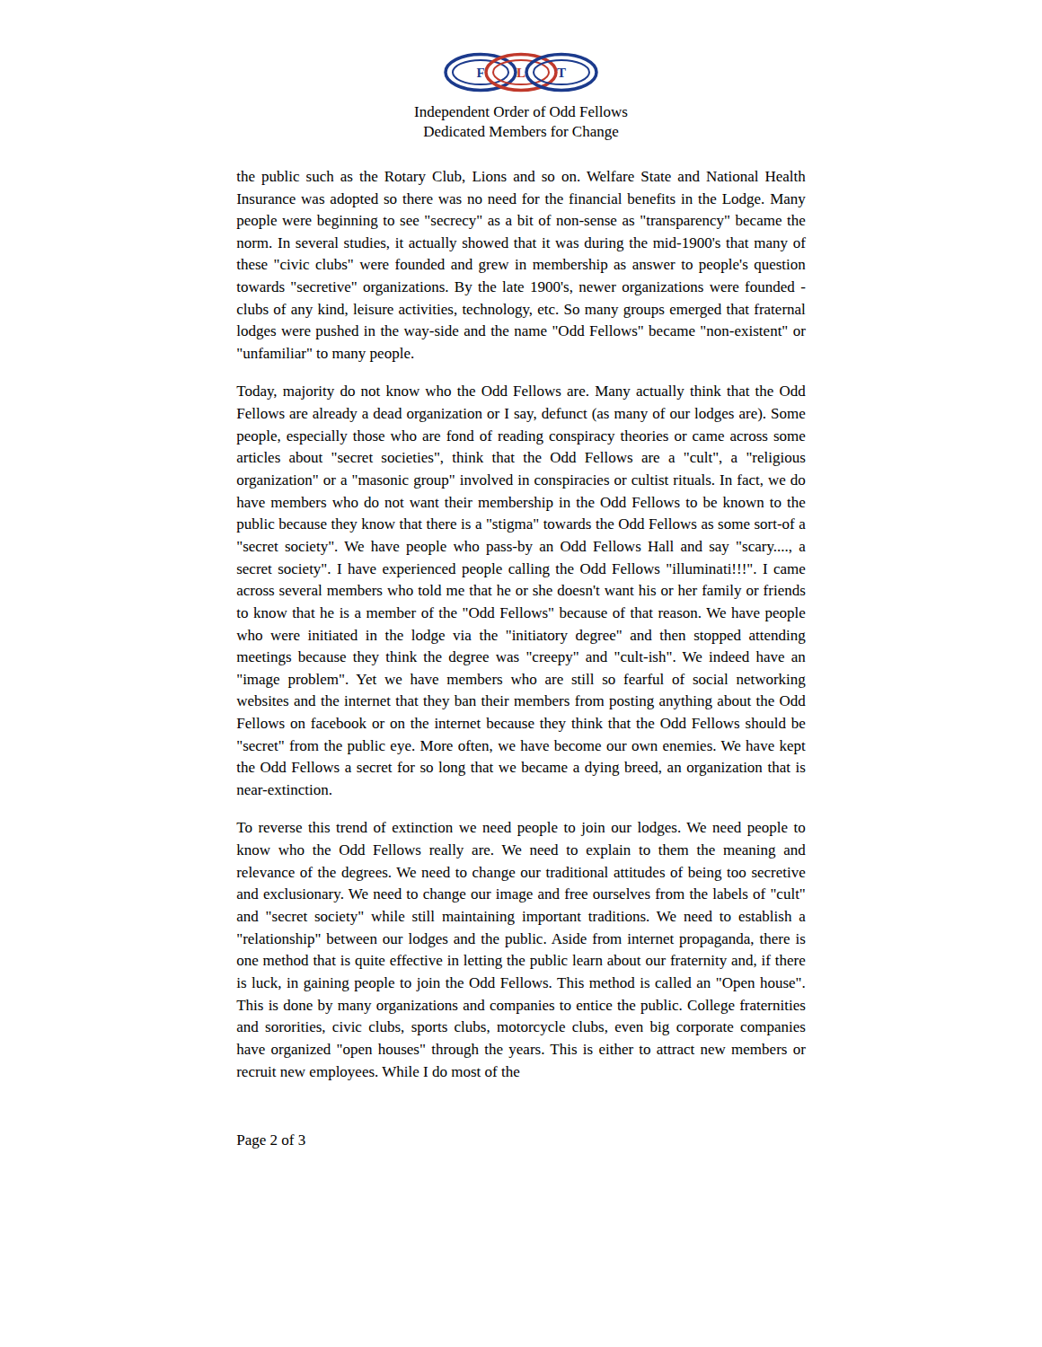F L T
Independent Order of Odd Fellows
Dedicated Members for Change
the public such as the Rotary Club, Lions and so on. Welfare State and National Health Insurance was adopted so there was no need for the financial benefits in the Lodge. Many people were beginning to see "secrecy" as a bit of non-sense as "transparency" became the norm. In several studies, it actually showed that it was during the mid-1900's that many of these "civic clubs" were founded and grew in membership as answer to people's question towards "secretive" organizations. By the late 1900's, newer organizations were founded - clubs of any kind, leisure activities, technology, etc. So many groups emerged that fraternal lodges were pushed in the way-side and the name "Odd Fellows" became "non-existent" or "unfamiliar" to many people.
Today, majority do not know who the Odd Fellows are. Many actually think that the Odd Fellows are already a dead organization or I say, defunct (as many of our lodges are). Some people, especially those who are fond of reading conspiracy theories or came across some articles about "secret societies", think that the Odd Fellows are a "cult", a "religious organization" or a "masonic group" involved in conspiracies or cultist rituals. In fact, we do have members who do not want their membership in the Odd Fellows to be known to the public because they know that there is a "stigma" towards the Odd Fellows as some sort-of a "secret society". We have people who pass-by an Odd Fellows Hall and say "scary...., a secret society". I have experienced people calling the Odd Fellows "illuminati!!!". I came across several members who told me that he or she doesn't want his or her family or friends to know that he is a member of the "Odd Fellows" because of that reason. We have people who were initiated in the lodge via the "initiatory degree" and then stopped attending meetings because they think the degree was "creepy" and "cult-ish". We indeed have an "image problem". Yet we have members who are still so fearful of social networking websites and the internet that they ban their members from posting anything about the Odd Fellows on facebook or on the internet because they think that the Odd Fellows should be "secret" from the public eye. More often, we have become our own enemies. We have kept the Odd Fellows a secret for so long that we became a dying breed, an organization that is near-extinction.
To reverse this trend of extinction we need people to join our lodges. We need people to know who the Odd Fellows really are. We need to explain to them the meaning and relevance of the degrees. We need to change our traditional attitudes of being too secretive and exclusionary. We need to change our image and free ourselves from the labels of "cult" and "secret society" while still maintaining important traditions. We need to establish a "relationship" between our lodges and the public. Aside from internet propaganda, there is one method that is quite effective in letting the public learn about our fraternity and, if there is luck, in gaining people to join the Odd Fellows. This method is called an "Open house". This is done by many organizations and companies to entice the public. College fraternities and sororities, civic clubs, sports clubs, motorcycle clubs, even big corporate companies have organized "open houses" through the years. This is either to attract new members or recruit new employees. While I do most of the
Page 2 of 3